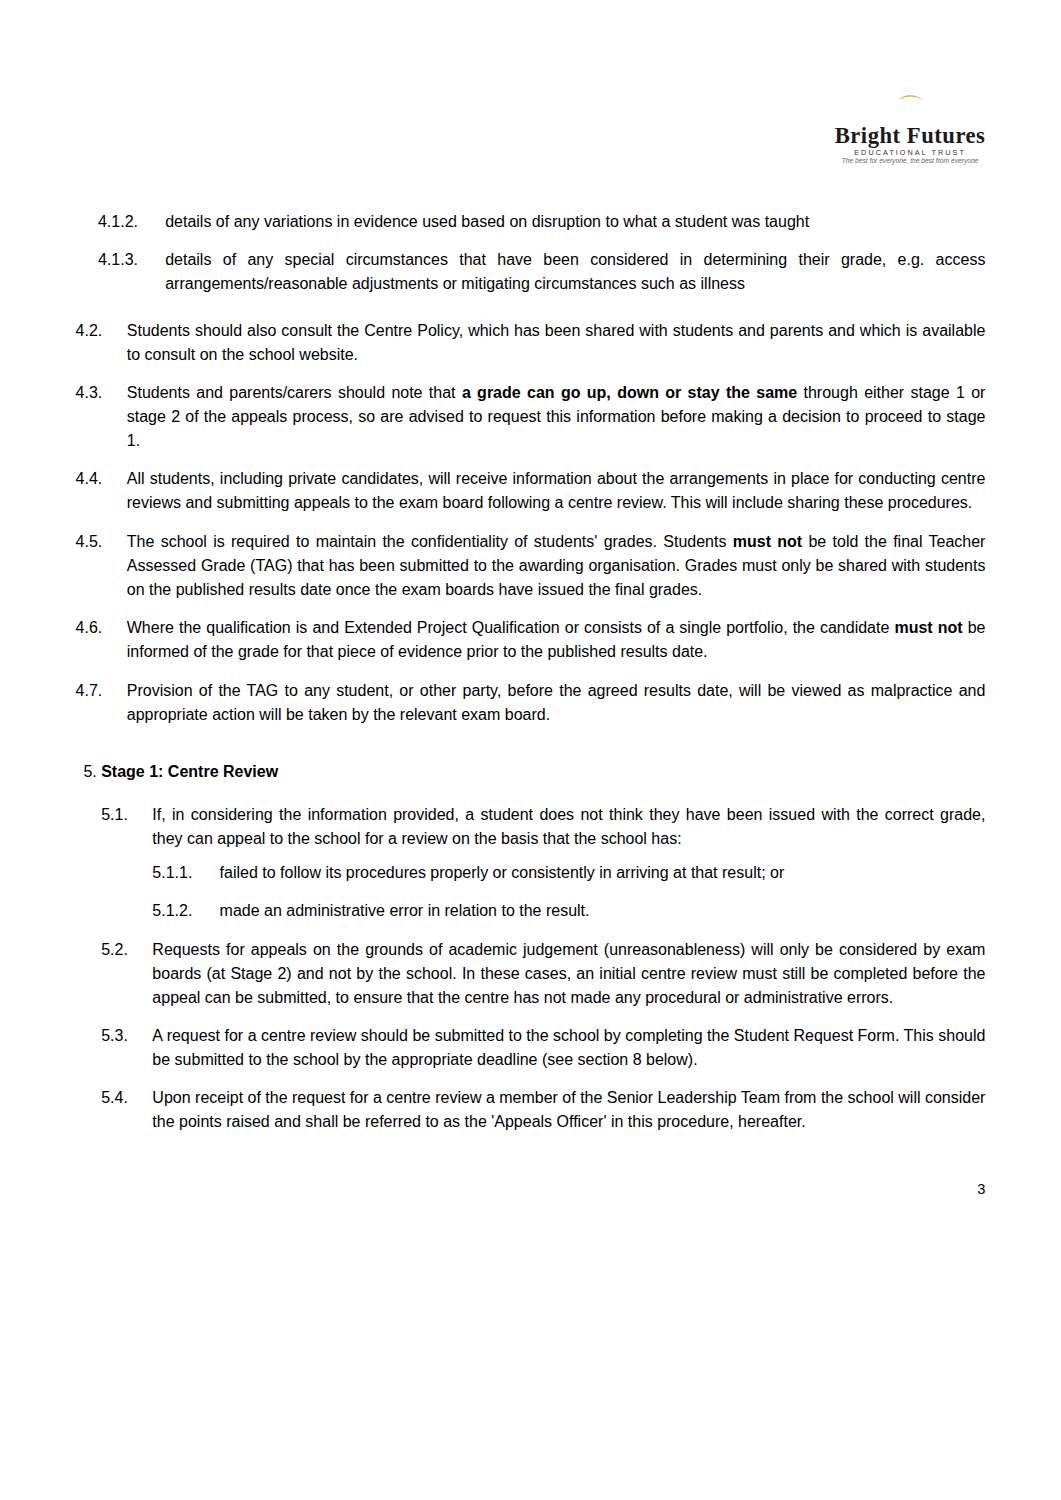⌒
Bright Futures
EDUCATIONAL TRUST
The best for everyone, the best from everyone
4.1.2. details of any variations in evidence used based on disruption to what a student was taught
4.1.3. details of any special circumstances that have been considered in determining their grade, e.g. access arrangements/reasonable adjustments or mitigating circumstances such as illness
4.2. Students should also consult the Centre Policy, which has been shared with students and parents and which is available to consult on the school website.
4.3. Students and parents/carers should note that a grade can go up, down or stay the same through either stage 1 or stage 2 of the appeals process, so are advised to request this information before making a decision to proceed to stage 1.
4.4. All students, including private candidates, will receive information about the arrangements in place for conducting centre reviews and submitting appeals to the exam board following a centre review. This will include sharing these procedures.
4.5. The school is required to maintain the confidentiality of students' grades. Students must not be told the final Teacher Assessed Grade (TAG) that has been submitted to the awarding organisation. Grades must only be shared with students on the published results date once the exam boards have issued the final grades.
4.6. Where the qualification is and Extended Project Qualification or consists of a single portfolio, the candidate must not be informed of the grade for that piece of evidence prior to the published results date.
4.7. Provision of the TAG to any student, or other party, before the agreed results date, will be viewed as malpractice and appropriate action will be taken by the relevant exam board.
Stage 1: Centre Review
5.1. If, in considering the information provided, a student does not think they have been issued with the correct grade, they can appeal to the school for a review on the basis that the school has:
5.1.1. failed to follow its procedures properly or consistently in arriving at that result; or
5.1.2. made an administrative error in relation to the result.
5.2. Requests for appeals on the grounds of academic judgement (unreasonableness) will only be considered by exam boards (at Stage 2) and not by the school. In these cases, an initial centre review must still be completed before the appeal can be submitted, to ensure that the centre has not made any procedural or administrative errors.
5.3. A request for a centre review should be submitted to the school by completing the Student Request Form. This should be submitted to the school by the appropriate deadline (see section 8 below).
5.4. Upon receipt of the request for a centre review a member of the Senior Leadership Team from the school will consider the points raised and shall be referred to as the 'Appeals Officer' in this procedure, hereafter.
3